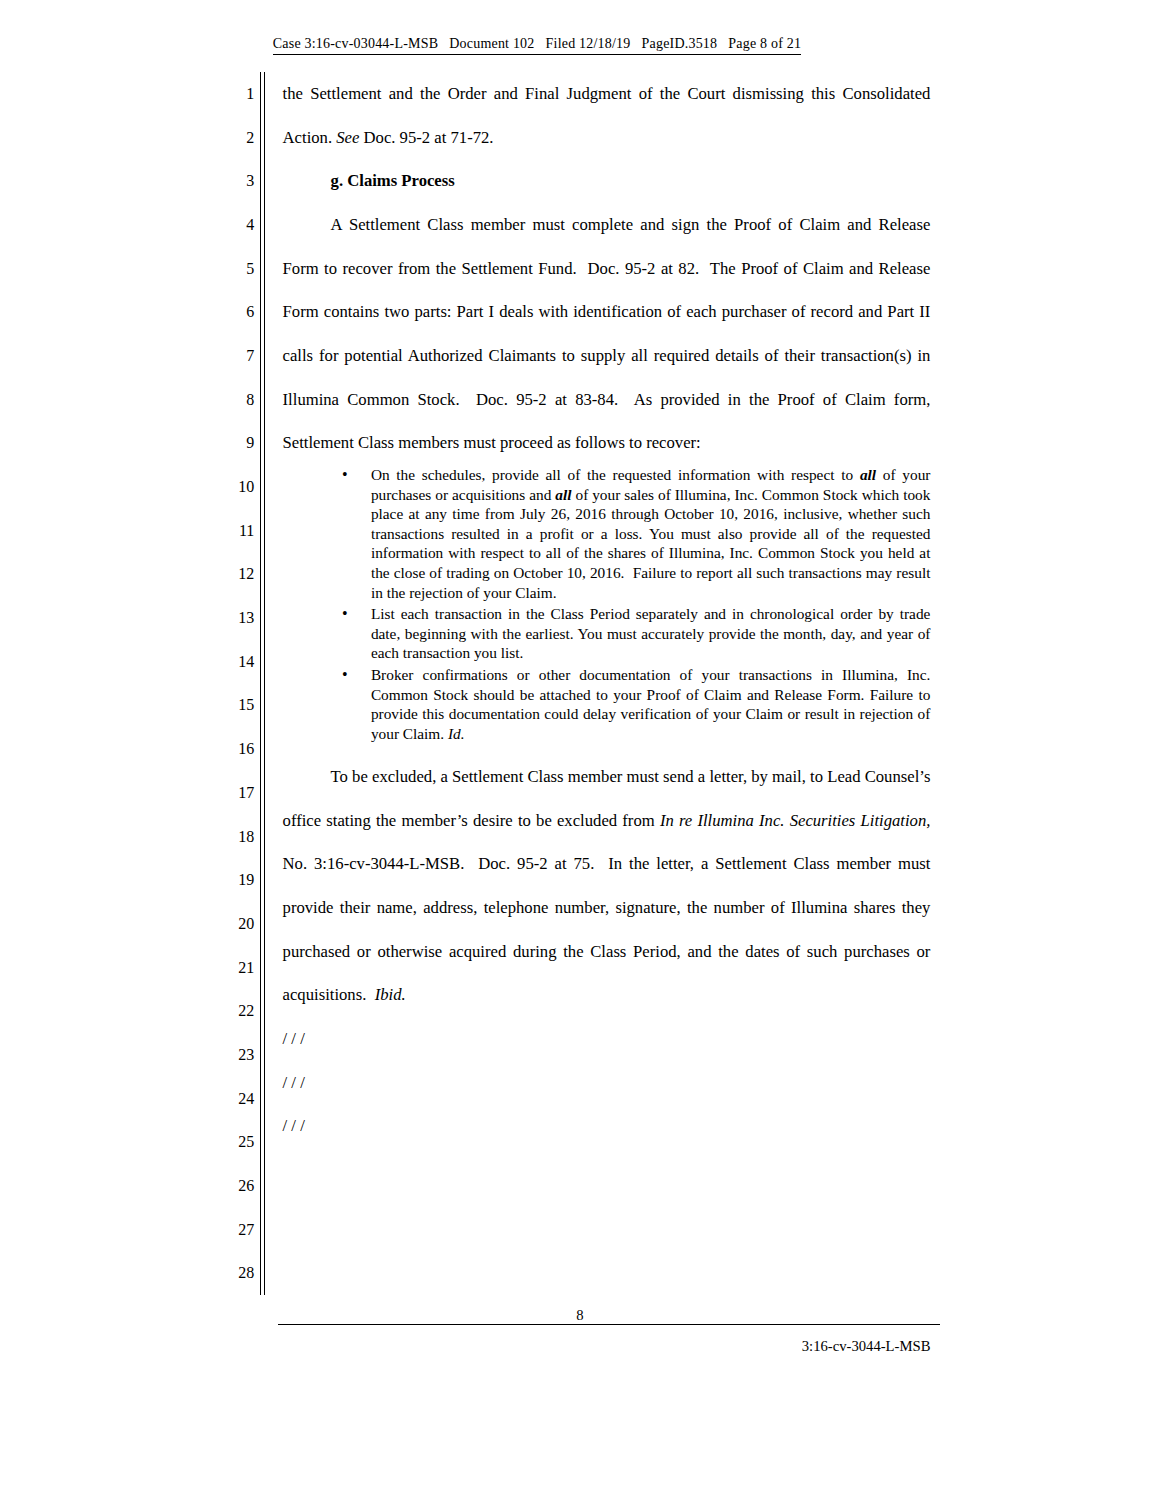Case 3:16-cv-03044-L-MSB Document 102 Filed 12/18/19 PageID.3518 Page 8 of 21
1
2
3
4
5
6
7
8
9
10
11
12
13
14
15
16
17
18
19
20
21
22
23
24
25
26
27
28
the Settlement and the Order and Final Judgment of the Court dismissing this Consolidated Action. See Doc. 95-2 at 71-72.
g. Claims Process
A Settlement Class member must complete and sign the Proof of Claim and Release Form to recover from the Settlement Fund. Doc. 95-2 at 82. The Proof of Claim and Release Form contains two parts: Part I deals with identification of each purchaser of record and Part II calls for potential Authorized Claimants to supply all required details of their transaction(s) in Illumina Common Stock. Doc. 95-2 at 83-84. As provided in the Proof of Claim form, Settlement Class members must proceed as follows to recover:
On the schedules, provide all of the requested information with respect to all of your purchases or acquisitions and all of your sales of Illumina, Inc. Common Stock which took place at any time from July 26, 2016 through October 10, 2016, inclusive, whether such transactions resulted in a profit or a loss. You must also provide all of the requested information with respect to all of the shares of Illumina, Inc. Common Stock you held at the close of trading on October 10, 2016. Failure to report all such transactions may result in the rejection of your Claim.
List each transaction in the Class Period separately and in chronological order by trade date, beginning with the earliest. You must accurately provide the month, day, and year of each transaction you list.
Broker confirmations or other documentation of your transactions in Illumina, Inc. Common Stock should be attached to your Proof of Claim and Release Form. Failure to provide this documentation could delay verification of your Claim or result in rejection of your Claim. Id.
To be excluded, a Settlement Class member must send a letter, by mail, to Lead Counsel’s office stating the member’s desire to be excluded from In re Illumina Inc. Securities Litigation, No. 3:16-cv-3044-L-MSB. Doc. 95-2 at 75. In the letter, a Settlement Class member must provide their name, address, telephone number, signature, the number of Illumina shares they purchased or otherwise acquired during the Class Period, and the dates of such purchases or acquisitions. Ibid.
/ / /
/ / /
/ / /
8
3:16-cv-3044-L-MSB